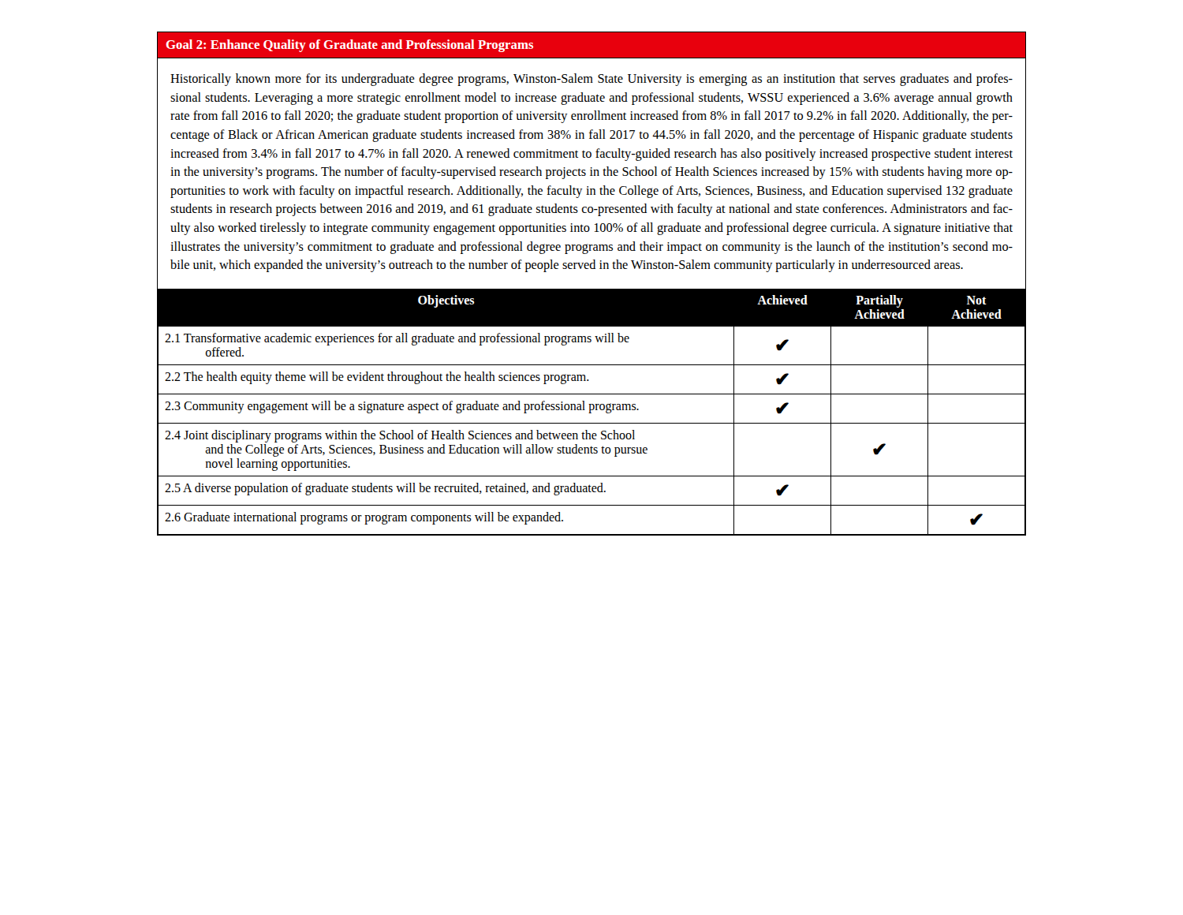Goal 2: Enhance Quality of Graduate and Professional Programs
Historically known more for its undergraduate degree programs, Winston-Salem State University is emerging as an institution that serves graduates and professional students. Leveraging a more strategic enrollment model to increase graduate and professional students, WSSU experienced a 3.6% average annual growth rate from fall 2016 to fall 2020; the graduate student proportion of university enrollment increased from 8% in fall 2017 to 9.2% in fall 2020. Additionally, the percentage of Black or African American graduate students increased from 38% in fall 2017 to 44.5% in fall 2020, and the percentage of Hispanic graduate students increased from 3.4% in fall 2017 to 4.7% in fall 2020. A renewed commitment to faculty-guided research has also positively increased prospective student interest in the university’s programs. The number of faculty-supervised research projects in the School of Health Sciences increased by 15% with students having more opportunities to work with faculty on impactful research. Additionally, the faculty in the College of Arts, Sciences, Business, and Education supervised 132 graduate students in research projects between 2016 and 2019, and 61 graduate students co-presented with faculty at national and state conferences. Administrators and faculty also worked tirelessly to integrate community engagement opportunities into 100% of all graduate and professional degree curricula. A signature initiative that illustrates the university’s commitment to graduate and professional degree programs and their impact on community is the launch of the institution’s second mobile unit, which expanded the university’s outreach to the number of people served in the Winston-Salem community particularly in underresourced areas.
| Objectives | Achieved | Partially Achieved | Not Achieved |
| --- | --- | --- | --- |
| 2.1 Transformative academic experiences for all graduate and professional programs will be offered. | ✔ | | |
| 2.2 The health equity theme will be evident throughout the health sciences program. | ✔ | | |
| 2.3 Community engagement will be a signature aspect of graduate and professional programs. | ✔ | | |
| 2.4 Joint disciplinary programs within the School of Health Sciences and between the School and the College of Arts, Sciences, Business and Education will allow students to pursue novel learning opportunities. | | ✔ | |
| 2.5 A diverse population of graduate students will be recruited, retained, and graduated. | ✔ | | |
| 2.6 Graduate international programs or program components will be expanded. | | | ✔ |